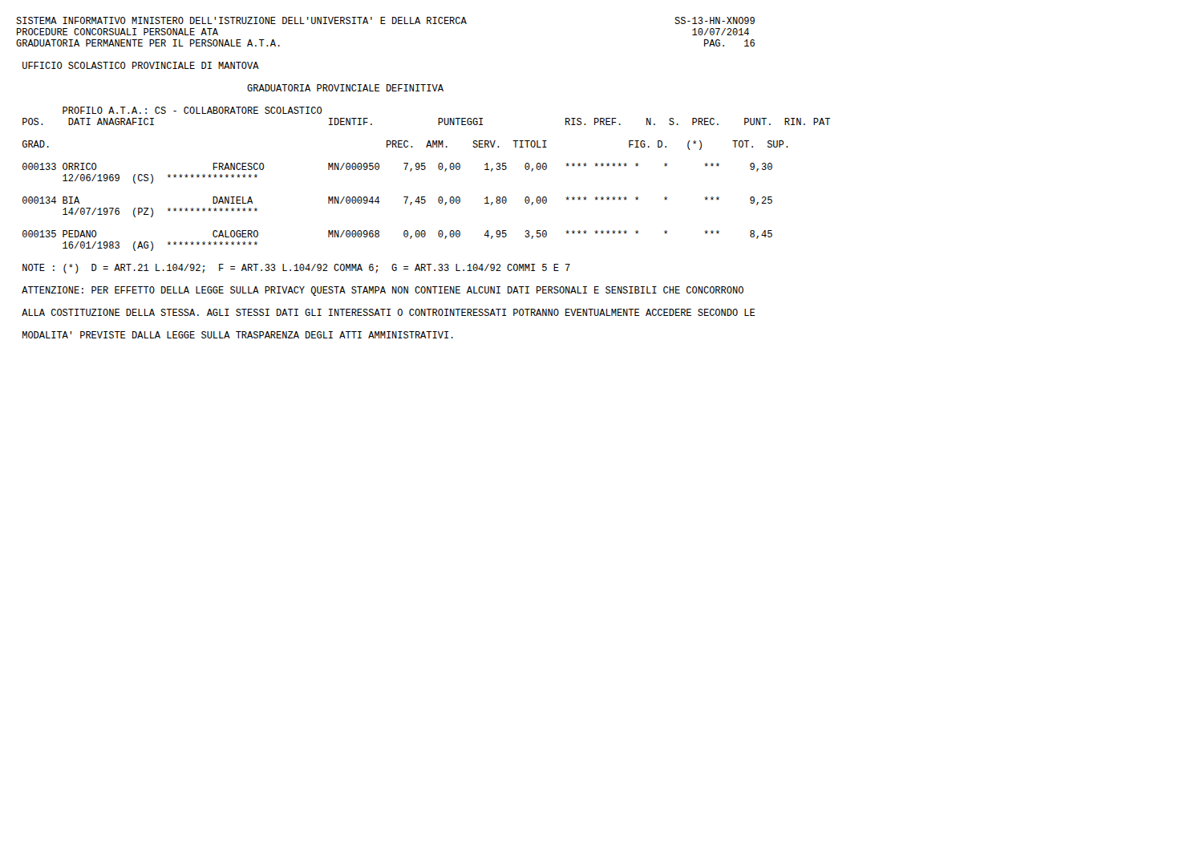SISTEMA INFORMATIVO MINISTERO DELL'ISTRUZIONE DELL'UNIVERSITA' E DELLA RICERCA                                    SS-13-HN-XNO99
PROCEDURE CONCORSUALI PERSONALE ATA                                                                                  10/07/2014
GRADUATORIA PERMANENTE PER IL PERSONALE A.T.A.                                                                         PAG.   16

 UFFICIO SCOLASTICO PROVINCIALE DI MANTOVA

                                        GRADUATORIA PROVINCIALE DEFINITIVA

        PROFILO A.T.A.: CS - COLLABORATORE SCOLASTICO
 POS.    DATI ANAGRAFICI                              IDENTIF.           PUNTEGGI              RIS. PREF.    N.  S.  PREC.    PUNT.  RIN. PAT

 GRAD.                                                          PREC.  AMM.    SERV.  TITOLI              FIG. D.   (*)     TOT.  SUP.

 000133 ORRICO                    FRANCESCO           MN/000950    7,95  0,00    1,35   0,00   **** ****** *    *      ***     9,30
        12/06/1969  (CS)  ****************

 000134 BIA                       DANIELA             MN/000944    7,45  0,00    1,80   0,00   **** ****** *    *      ***     9,25
        14/07/1976  (PZ)  ****************

 000135 PEDANO                    CALOGERO            MN/000968    0,00  0,00    4,95   3,50   **** ****** *    *      ***     8,45
        16/01/1983  (AG)  ****************

 NOTE : (*)  D = ART.21 L.104/92;  F = ART.33 L.104/92 COMMA 6;  G = ART.33 L.104/92 COMMI 5 E 7

 ATTENZIONE: PER EFFETTO DELLA LEGGE SULLA PRIVACY QUESTA STAMPA NON CONTIENE ALCUNI DATI PERSONALI E SENSIBILI CHE CONCORRONO

 ALLA COSTITUZIONE DELLA STESSA. AGLI STESSI DATI GLI INTERESSATI O CONTROINTERESSATI POTRANNO EVENTUALMENTE ACCEDERE SECONDO LE

 MODALITA' PREVISTE DALLA LEGGE SULLA TRASPARENZA DEGLI ATTI AMMINISTRATIVI.